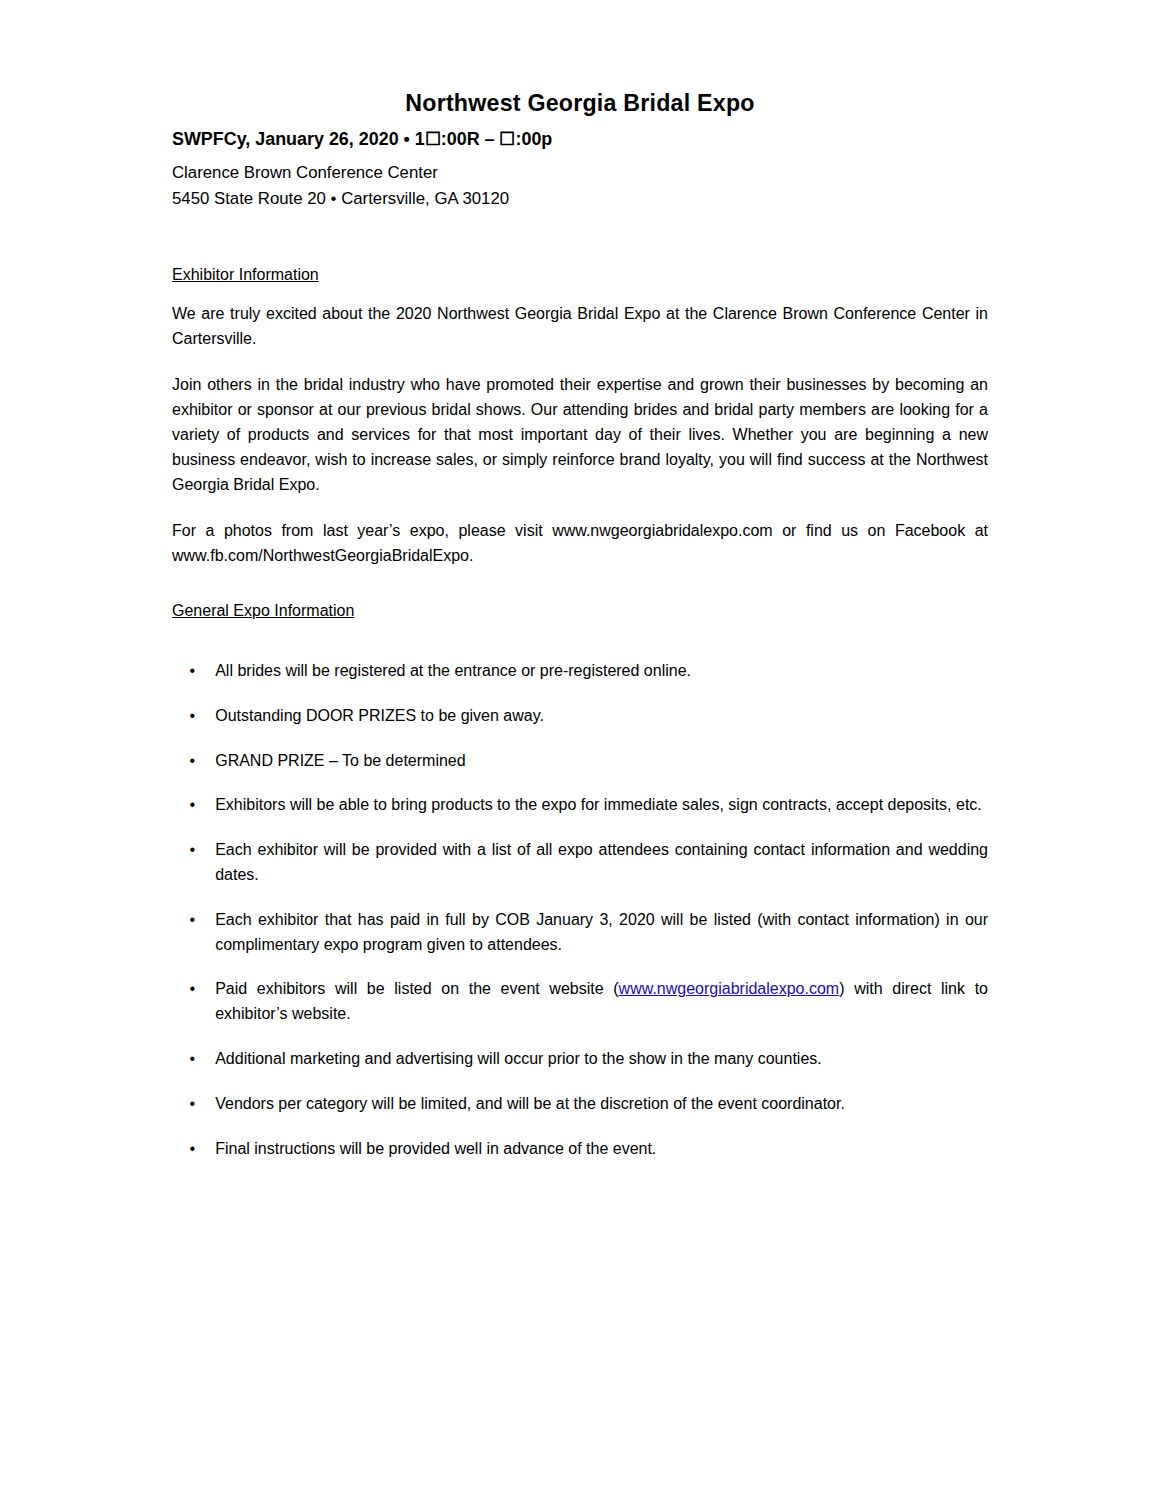Northwest Georgia Bridal Expo
SWPFCy, January 26, 2020 • 1☐:00R – ☐:00p
Clarence Brown Conference Center
5450 State Route 20 • Cartersville, GA 30120
Exhibitor Information
We are truly excited about the 2020 Northwest Georgia Bridal Expo at the Clarence Brown Conference Center in Cartersville.
Join others in the bridal industry who have promoted their expertise and grown their businesses by becoming an exhibitor or sponsor at our previous bridal shows. Our attending brides and bridal party members are looking for a variety of products and services for that most important day of their lives. Whether you are beginning a new business endeavor, wish to increase sales, or simply reinforce brand loyalty, you will find success at the Northwest Georgia Bridal Expo.
For a photos from last year’s expo, please visit www.nwgeorgiabridalexpo.com or find us on Facebook at www.fb.com/NorthwestGeorgiaBridalExpo.
General Expo Information
All brides will be registered at the entrance or pre-registered online.
Outstanding DOOR PRIZES to be given away.
GRAND PRIZE – To be determined
Exhibitors will be able to bring products to the expo for immediate sales, sign contracts, accept deposits, etc.
Each exhibitor will be provided with a list of all expo attendees containing contact information and wedding dates.
Each exhibitor that has paid in full by COB January 3, 2020 will be listed (with contact information) in our complimentary expo program given to attendees.
Paid exhibitors will be listed on the event website (www.nwgeorgiabridalexpo.com) with direct link to exhibitor’s website.
Additional marketing and advertising will occur prior to the show in the many counties.
Vendors per category will be limited, and will be at the discretion of the event coordinator.
Final instructions will be provided well in advance of the event.